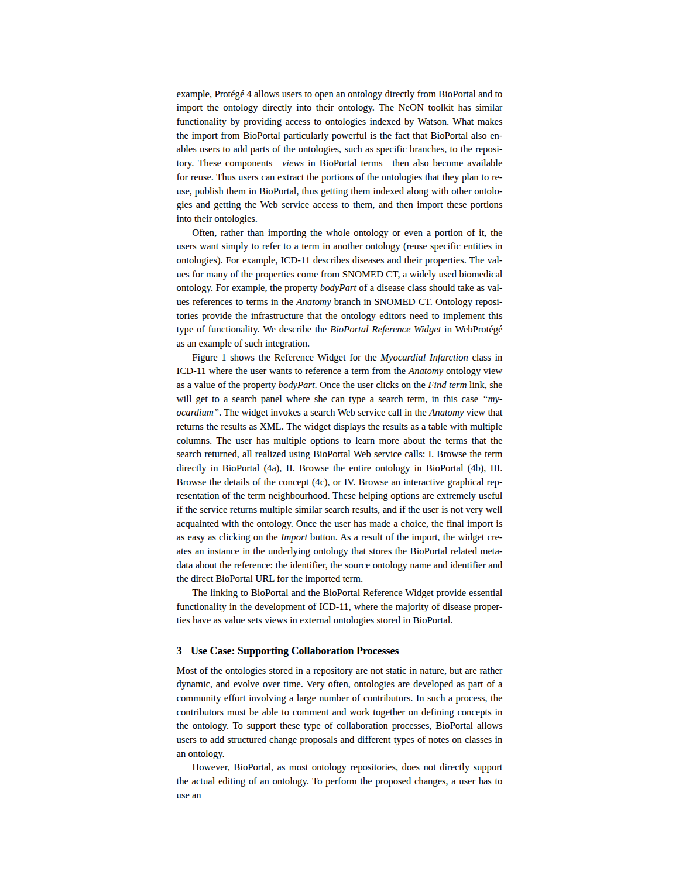example, Protégé 4 allows users to open an ontology directly from BioPortal and to import the ontology directly into their ontology. The NeON toolkit has similar functionality by providing access to ontologies indexed by Watson. What makes the import from BioPortal particularly powerful is the fact that BioPortal also enables users to add parts of the ontologies, such as specific branches, to the repository. These components—views in BioPortal terms—then also become available for reuse. Thus users can extract the portions of the ontologies that they plan to reuse, publish them in BioPortal, thus getting them indexed along with other ontologies and getting the Web service access to them, and then import these portions into their ontologies.
Often, rather than importing the whole ontology or even a portion of it, the users want simply to refer to a term in another ontology (reuse specific entities in ontologies). For example, ICD-11 describes diseases and their properties. The values for many of the properties come from SNOMED CT, a widely used biomedical ontology. For example, the property bodyPart of a disease class should take as values references to terms in the Anatomy branch in SNOMED CT. Ontology repositories provide the infrastructure that the ontology editors need to implement this type of functionality. We describe the BioPortal Reference Widget in WebProtégé as an example of such integration.
Figure 1 shows the Reference Widget for the Myocardial Infarction class in ICD-11 where the user wants to reference a term from the Anatomy ontology view as a value of the property bodyPart. Once the user clicks on the Find term link, she will get to a search panel where she can type a search term, in this case “myocardium”. The widget invokes a search Web service call in the Anatomy view that returns the results as XML. The widget displays the results as a table with multiple columns. The user has multiple options to learn more about the terms that the search returned, all realized using BioPortal Web service calls: I. Browse the term directly in BioPortal (4a), II. Browse the entire ontology in BioPortal (4b), III. Browse the details of the concept (4c), or IV. Browse an interactive graphical representation of the term neighbourhood. These helping options are extremely useful if the service returns multiple similar search results, and if the user is not very well acquainted with the ontology. Once the user has made a choice, the final import is as easy as clicking on the Import button. As a result of the import, the widget creates an instance in the underlying ontology that stores the BioPortal related metadata about the reference: the identifier, the source ontology name and identifier and the direct BioPortal URL for the imported term.
The linking to BioPortal and the BioPortal Reference Widget provide essential functionality in the development of ICD-11, where the majority of disease properties have as value sets views in external ontologies stored in BioPortal.
3 Use Case: Supporting Collaboration Processes
Most of the ontologies stored in a repository are not static in nature, but are rather dynamic, and evolve over time. Very often, ontologies are developed as part of a community effort involving a large number of contributors. In such a process, the contributors must be able to comment and work together on defining concepts in the ontology. To support these type of collaboration processes, BioPortal allows users to add structured change proposals and different types of notes on classes in an ontology.
However, BioPortal, as most ontology repositories, does not directly support the actual editing of an ontology. To perform the proposed changes, a user has to use an